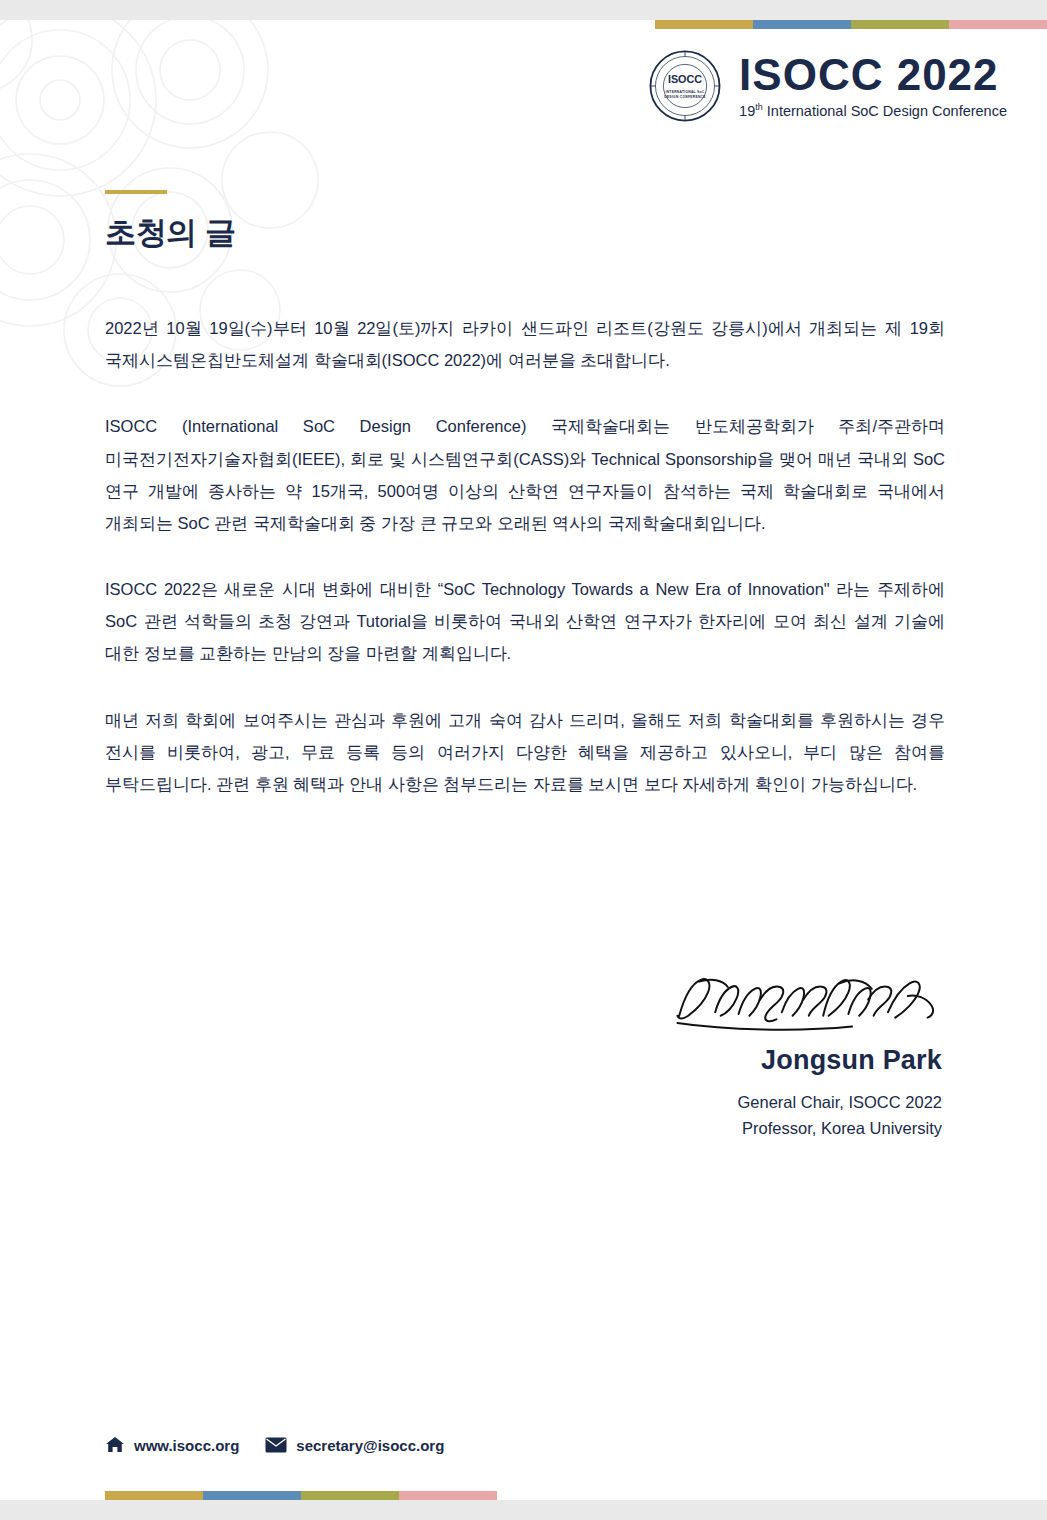ISOCC INTERNATIONAL SoC DESIGN CONFERENCE
ISOCC 2022
19th International SoC Design Conference
초청의 글
2022년 10월 19일(수)부터 10월 22일(토)까지 라카이 샌드파인 리조트(강원도 강릉시)에서 개최되는 제 19회 국제시스템온칩반도체설계 학술대회(ISOCC 2022)에 여러분을 초대합니다.
ISOCC (International SoC Design Conference) 국제학술대회는 반도체공학회가 주최/주관하며 미국전기전자기술자협회(IEEE), 회로 및 시스템연구회(CASS)와 Technical Sponsorship을 맺어 매년 국내외 SoC 연구 개발에 종사하는 약 15개국, 500여명 이상의 산학연 연구자들이 참석하는 국제 학술대회로 국내에서 개최되는 SoC 관련 국제학술대회 중 가장 큰 규모와 오래된 역사의 국제학술대회입니다.
ISOCC 2022은 새로운 시대 변화에 대비한 “SoC Technology Towards a New Era of Innovation" 라는 주제하에 SoC 관련 석학들의 초청 강연과 Tutorial을 비롯하여 국내외 산학연 연구자가 한자리에 모여 최신 설계 기술에 대한 정보를 교환하는 만남의 장을 마련할 계획입니다.
매년 저희 학회에 보여주시는 관심과 후원에 고개 숙여 감사 드리며, 올해도 저희 학술대회를 후원하시는 경우 전시를 비롯하여, 광고, 무료 등록 등의 여러가지 다양한 혜택을 제공하고 있사오니, 부디 많은 참여를 부탁드립니다. 관련 후원 혜택과 안내 사항은 첨부드리는 자료를 보시면 보다 자세하게 확인이 가능하십니다.
Jongsun Park
General Chair, ISOCC 2022
Professor, Korea University
www.isocc.org
secretary@isocc.org